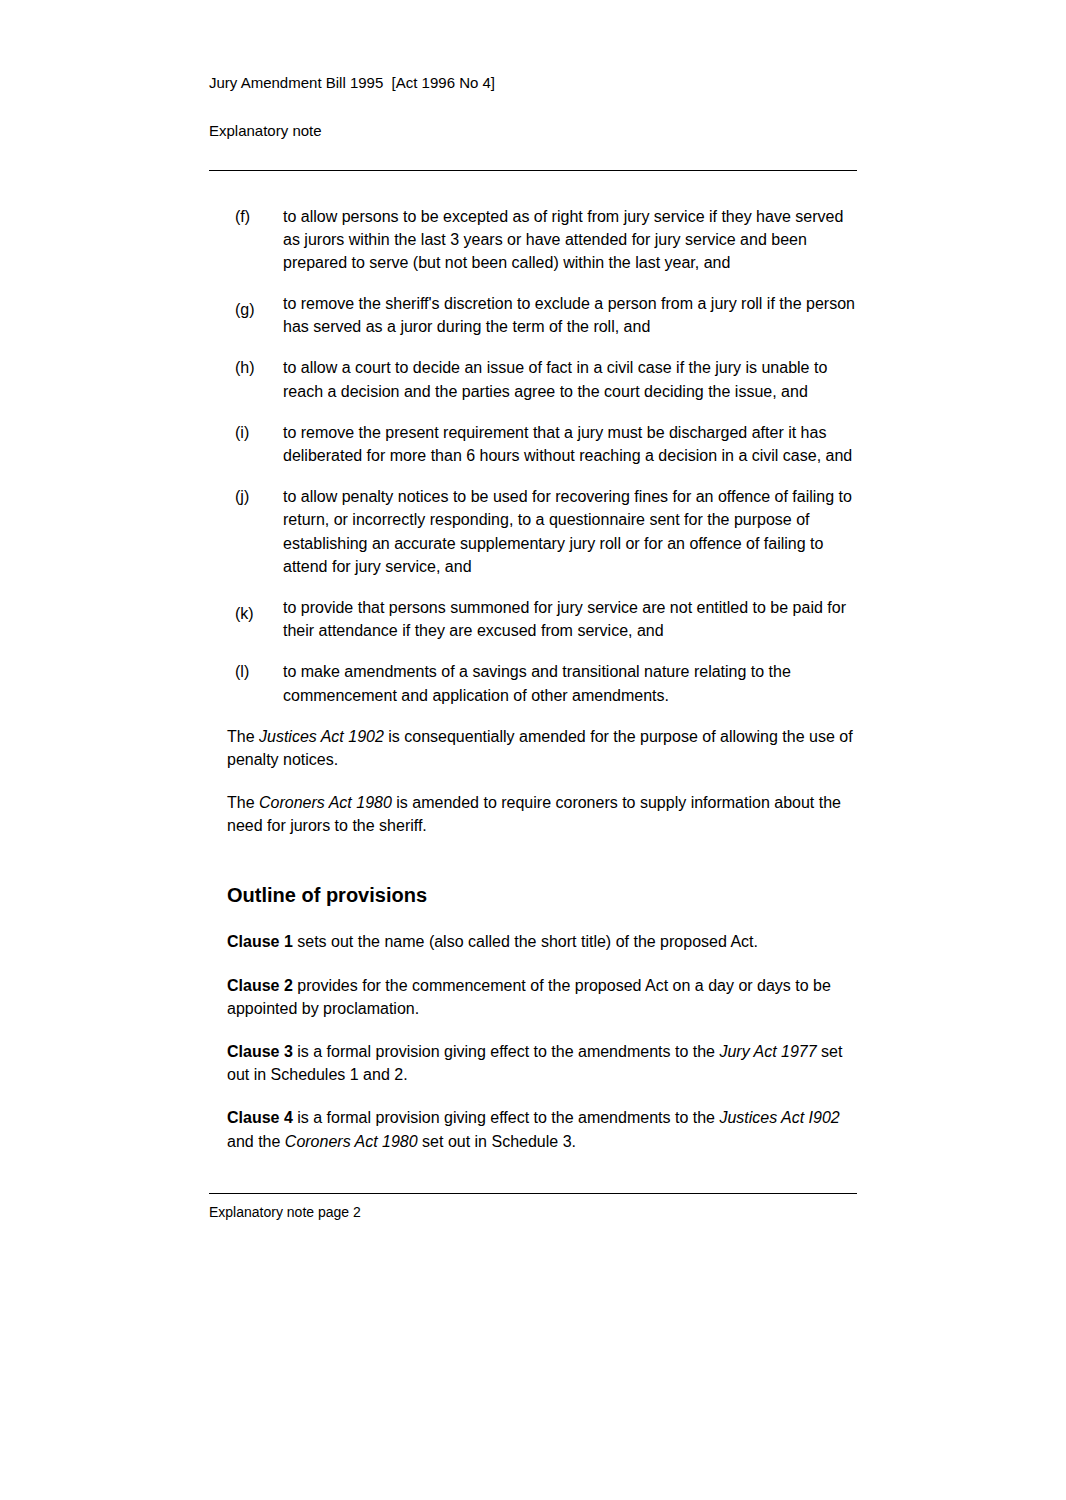Jury Amendment Bill 1995 [Act 1996 No 4]
Explanatory note
(f) to allow persons to be excepted as of right from jury service if they have served as jurors within the last 3 years or have attended for jury service and been prepared to serve (but not been called) within the last year, and
(g) to remove the sheriff's discretion to exclude a person from a jury roll if the person has served as a juror during the term of the roll, and
(h) to allow a court to decide an issue of fact in a civil case if the jury is unable to reach a decision and the parties agree to the court deciding the issue, and
(i) to remove the present requirement that a jury must be discharged after it has deliberated for more than 6 hours without reaching a decision in a civil case, and
(j) to allow penalty notices to be used for recovering fines for an offence of failing to return, or incorrectly responding, to a questionnaire sent for the purpose of establishing an accurate supplementary jury roll or for an offence of failing to attend for jury service, and
(k) to provide that persons summoned for jury service are not entitled to be paid for their attendance if they are excused from service, and
(l) to make amendments of a savings and transitional nature relating to the commencement and application of other amendments.
The Justices Act 1902 is consequentially amended for the purpose of allowing the use of penalty notices.
The Coroners Act 1980 is amended to require coroners to supply information about the need for jurors to the sheriff.
Outline of provisions
Clause 1 sets out the name (also called the short title) of the proposed Act.
Clause 2 provides for the commencement of the proposed Act on a day or days to be appointed by proclamation.
Clause 3 is a formal provision giving effect to the amendments to the Jury Act 1977 set out in Schedules 1 and 2.
Clause 4 is a formal provision giving effect to the amendments to the Justices Act I902 and the Coroners Act 1980 set out in Schedule 3.
Explanatory note page 2